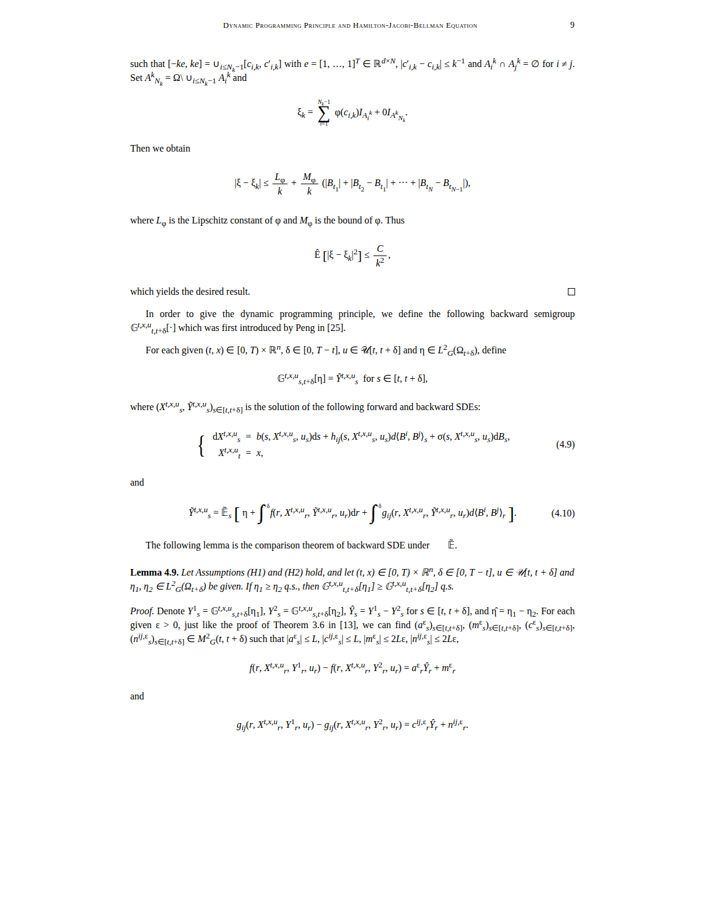Dynamic Programming Principle and Hamilton-Jacobi-Bellman Equation 9
such that [−ke, ke] = ∪i≤Nk−1[ci,k, c′i,k] with e = [1, …, 1]T ∈ ℝd×N, |c′i,k − ci,k| ≤ k−1 and Aik ∩ Ajk = ∅ for i ≠ j. Set AkNk = Ω\ ∪i≤Nk−1 Aik and
ξk = Nk−1 ∑ i=1 φ(ci,k)IAik + 0IAkNk.
Then we obtain
|ξ − ξk| ≤ Lφ k + Mφ k (|Bt1| + |Bt2 − Bt1| + ··· + |BtN − BtN−1|),
where Lφ is the Lipschitz constant of φ and Mφ is the bound of φ. Thus
Ê [|ξ − ξk|2] ≤ Ck2,
which yields the desired result.
In order to give the dynamic programming principle, we define the following backward semigroup 𝔾t,x,ut,t+δ[·] which was first introduced by Peng in [25].
For each given (t, x) ∈ [0, T) × ℝn, δ ∈ [0, T − t], u ∈ 𝒰[t, t + δ] and η ∈ L2G(Ωt+δ), define
𝔾t,x,us,t+δ[η] = Ỹt,x,us for s ∈ [t, t + δ],
where (Xt,x,us, Ỹt,x,us)s∈[t,t+δ] is the solution of the following forward and backward SDEs:
{ dXt,x,us = b(s, Xt,x,us, us)ds + hij(s, Xt,x,us, us)d⟨Bi, Bj⟩s + σ(s, Xt,x,us, us)dBs, Xt,x,ut = x,
(4.9)
and
Ỹt,x,us = 𝔼̃s [ η + t+δ∫s f(r, Xt,x,ur, Ỹt,x,ur, ur)dr + t+δ∫s gij(r, Xt,x,ur, Ỹt,x,ur, ur)d⟨Bi, Bj⟩r ].
(4.10)
The following lemma is the comparison theorem of backward SDE under 𝔼̃.
Lemma 4.9. Let Assumptions (H1) and (H2) hold, and let (t, x) ∈ [0, T) × ℝn, δ ∈ [0, T − t], u ∈ 𝒰[t, t + δ] and η1, η2 ∈ L2G(Ωt+δ) be given. If η1 ≥ η2 q.s., then 𝔾t,x,ut,t+δ[η1] ≥ 𝔾t,x,ut,t+δ[η2] q.s.
Proof. Denote Y1s = 𝔾t,x,us,t+δ[η1], Y2s = 𝔾t,x,us,t+δ[η2], Ŷs = Y1s − Y2s for s ∈ [t, t + δ], and η̂ = η1 − η2. For each given ε > 0, just like the proof of Theorem 3.6 in [13], we can find (aεs)s∈[t,t+δ], (mεs)s∈[t,t+δ], (cεs)s∈[t,t+δ], (nij,εs)s∈[t,t+δ] ∈ M2G(t, t + δ) such that |aεs| ≤ L, |cij,εs| ≤ L, |mεs| ≤ 2Lε, |nij,εs| ≤ 2Lε,
f(r, Xt,x,ur, Y1r, ur) − f(r, Xt,x,ur, Y2r, ur) = aεrŶr + mεr
and
gij(r, Xt,x,ur, Y1r, ur) − gij(r, Xt,x,ur, Y2r, ur) = cij,εrŶr + nij,εr.